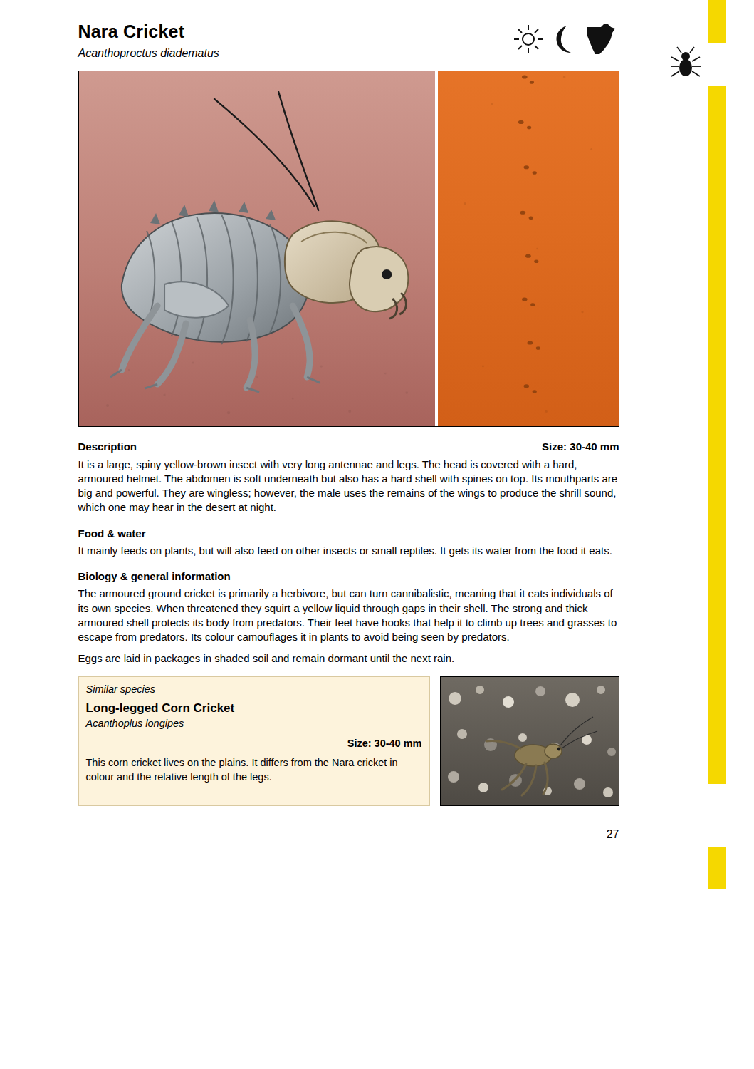Nara Cricket
Acanthoproctus diadematus
Description Size: 30-40 mm
It is a large, spiny yellow-brown insect with very long antennae and legs. The head is covered with a hard, armoured helmet. The abdomen is soft underneath but also has a hard shell with spines on top. Its mouthparts are big and powerful. They are wingless; however, the male uses the remains of the wings to produce the shrill sound, which one may hear in the desert at night.
Food & water
It mainly feeds on plants, but will also feed on other insects or small reptiles. It gets its water from the food it eats.
Biology & general information
The armoured ground cricket is primarily a herbivore, but can turn cannibalistic, meaning that it eats individuals of its own species. When threatened they squirt a yellow liquid through gaps in their shell. The strong and thick armoured shell protects its body from predators. Their feet have hooks that help it to climb up trees and grasses to escape from predators. Its colour camouflages it in plants to avoid being seen by predators.
Eggs are laid in packages in shaded soil and remain dormant until the next rain.
Similar species
Long-legged Corn Cricket
Acanthoplus longipes
Size: 30-40 mm
This corn cricket lives on the plains. It differs from the Nara cricket in colour and the relative length of the legs.
27